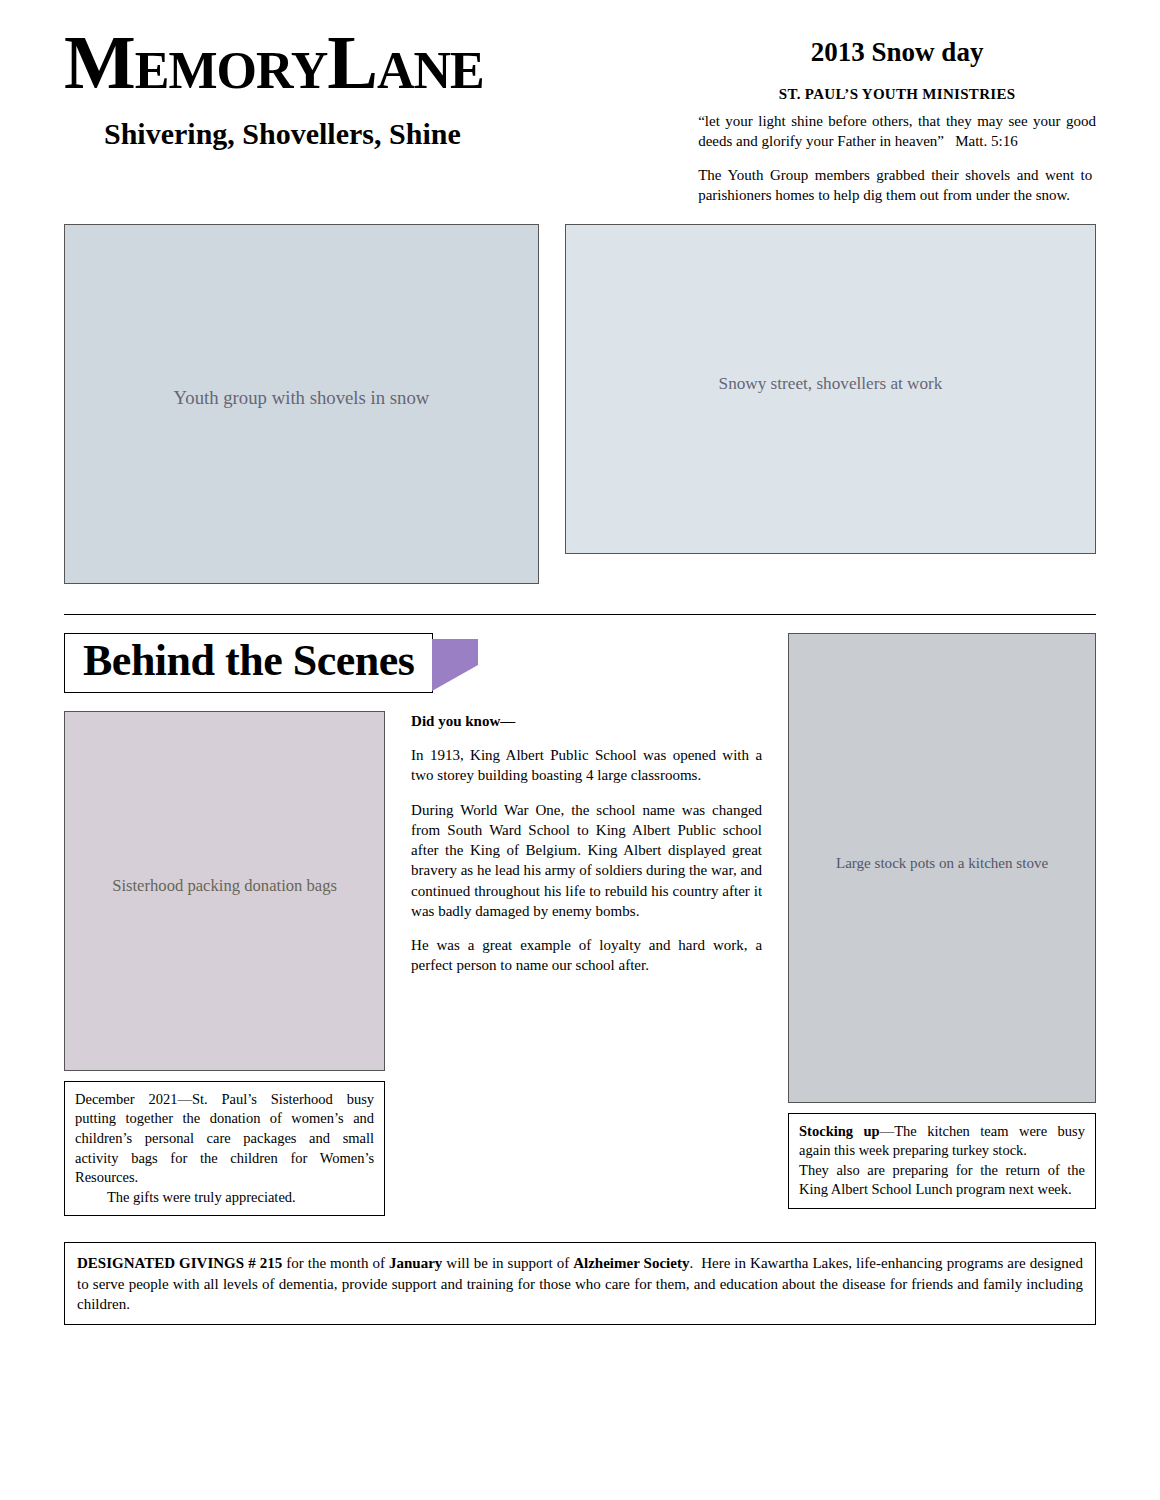Memory Lane
Shivering, Shovellers, Shine
2013 Snow day
ST. PAUL’S YOUTH MINISTRIES
“let your light shine before others, that they may see your good deeds and glorify your Father in heaven” Matt. 5:16
The Youth Group members grabbed their shovels and went to parishioners homes to help dig them out from under the snow.
Behind the Scenes
December 2021—St. Paul’s Sisterhood busy putting together the donation of women’s and children’s personal care packages and small activity bags for the children for Women’s Resources. The gifts were truly appreciated.
Did you know—
In 1913, King Albert Public School was opened with a two storey building boasting 4 large classrooms.
During World War One, the school name was changed from South Ward School to King Albert Public school after the King of Belgium. King Albert displayed great bravery as he lead his army of soldiers during the war, and continued throughout his life to rebuild his country after it was badly damaged by enemy bombs.
He was a great example of loyalty and hard work, a perfect person to name our school after.
Stocking up—The kitchen team were busy again this week preparing turkey stock.
They also are preparing for the return of the King Albert School Lunch program next week.
DESIGNATED GIVINGS # 215 for the month of January will be in support of Alzheimer Society. Here in Kawartha Lakes, life-enhancing programs are designed to serve people with all levels of dementia, provide support and training for those who care for them, and education about the disease for friends and family including children.